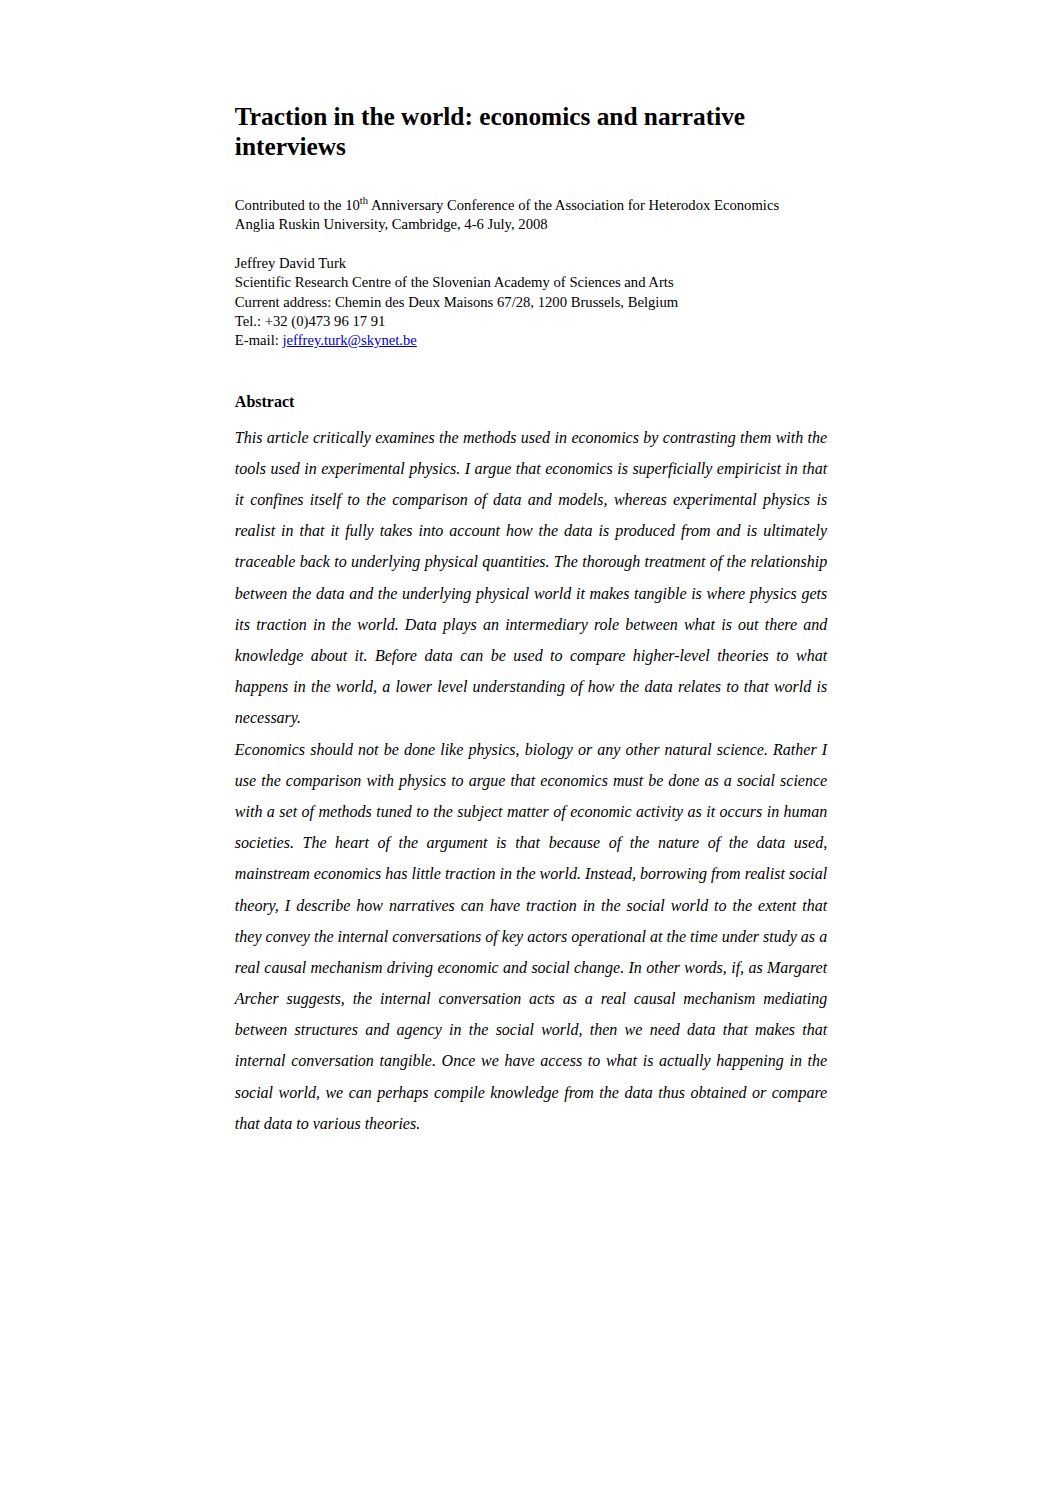Traction in the world: economics and narrative interviews
Contributed to the 10th Anniversary Conference of the Association for Heterodox Economics
Anglia Ruskin University, Cambridge, 4-6 July, 2008
Jeffrey David Turk
Scientific Research Centre of the Slovenian Academy of Sciences and Arts
Current address: Chemin des Deux Maisons 67/28, 1200 Brussels, Belgium
Tel.: +32 (0)473 96 17 91
E-mail: jeffrey.turk@skynet.be
Abstract
This article critically examines the methods used in economics by contrasting them with the tools used in experimental physics. I argue that economics is superficially empiricist in that it confines itself to the comparison of data and models, whereas experimental physics is realist in that it fully takes into account how the data is produced from and is ultimately traceable back to underlying physical quantities. The thorough treatment of the relationship between the data and the underlying physical world it makes tangible is where physics gets its traction in the world. Data plays an intermediary role between what is out there and knowledge about it. Before data can be used to compare higher-level theories to what happens in the world, a lower level understanding of how the data relates to that world is necessary.
Economics should not be done like physics, biology or any other natural science. Rather I use the comparison with physics to argue that economics must be done as a social science with a set of methods tuned to the subject matter of economic activity as it occurs in human societies. The heart of the argument is that because of the nature of the data used, mainstream economics has little traction in the world. Instead, borrowing from realist social theory, I describe how narratives can have traction in the social world to the extent that they convey the internal conversations of key actors operational at the time under study as a real causal mechanism driving economic and social change. In other words, if, as Margaret Archer suggests, the internal conversation acts as a real causal mechanism mediating between structures and agency in the social world, then we need data that makes that internal conversation tangible. Once we have access to what is actually happening in the social world, we can perhaps compile knowledge from the data thus obtained or compare that data to various theories.